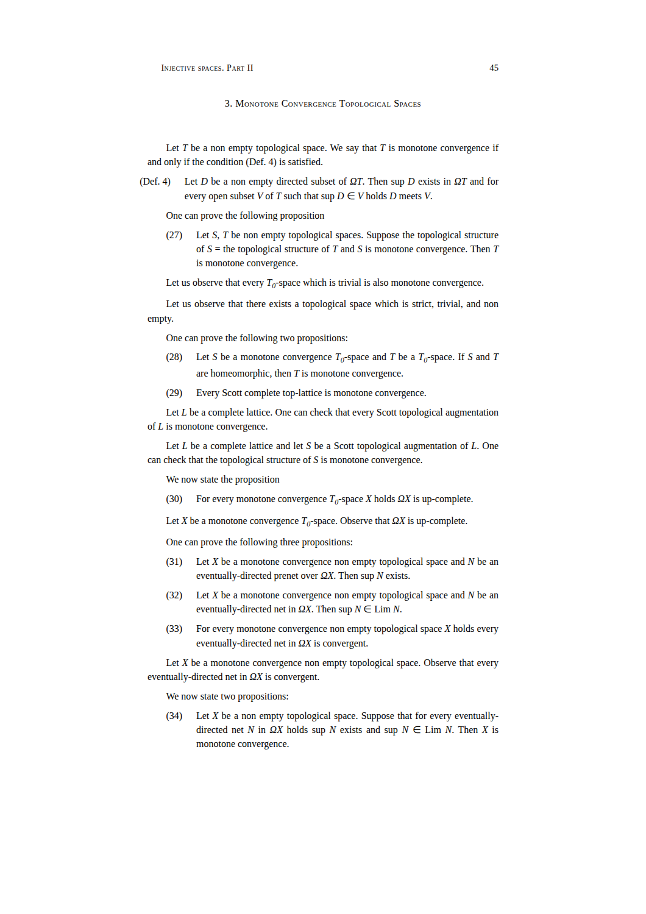Injective spaces. Part II 45
3. Monotone Convergence Topological Spaces
Let T be a non empty topological space. We say that T is monotone convergence if and only if the condition (Def. 4) is satisfied.
(Def. 4) Let D be a non empty directed subset of ΩT. Then sup D exists in ΩT and for every open subset V of T such that sup D ∈ V holds D meets V.
One can prove the following proposition
(27) Let S, T be non empty topological spaces. Suppose the topological structure of S = the topological structure of T and S is monotone convergence. Then T is monotone convergence.
Let us observe that every T0-space which is trivial is also monotone convergence.
Let us observe that there exists a topological space which is strict, trivial, and non empty.
One can prove the following two propositions:
(28) Let S be a monotone convergence T0-space and T be a T0-space. If S and T are homeomorphic, then T is monotone convergence.
(29) Every Scott complete top-lattice is monotone convergence.
Let L be a complete lattice. One can check that every Scott topological augmentation of L is monotone convergence.
Let L be a complete lattice and let S be a Scott topological augmentation of L. One can check that the topological structure of S is monotone convergence.
We now state the proposition
(30) For every monotone convergence T0-space X holds ΩX is up-complete.
Let X be a monotone convergence T0-space. Observe that ΩX is up-complete.
One can prove the following three propositions:
(31) Let X be a monotone convergence non empty topological space and N be an eventually-directed prenet over ΩX. Then sup N exists.
(32) Let X be a monotone convergence non empty topological space and N be an eventually-directed net in ΩX. Then sup N ∈ Lim N.
(33) For every monotone convergence non empty topological space X holds every eventually-directed net in ΩX is convergent.
Let X be a monotone convergence non empty topological space. Observe that every eventually-directed net in ΩX is convergent.
We now state two propositions:
(34) Let X be a non empty topological space. Suppose that for every eventually-directed net N in ΩX holds sup N exists and sup N ∈ Lim N. Then X is monotone convergence.